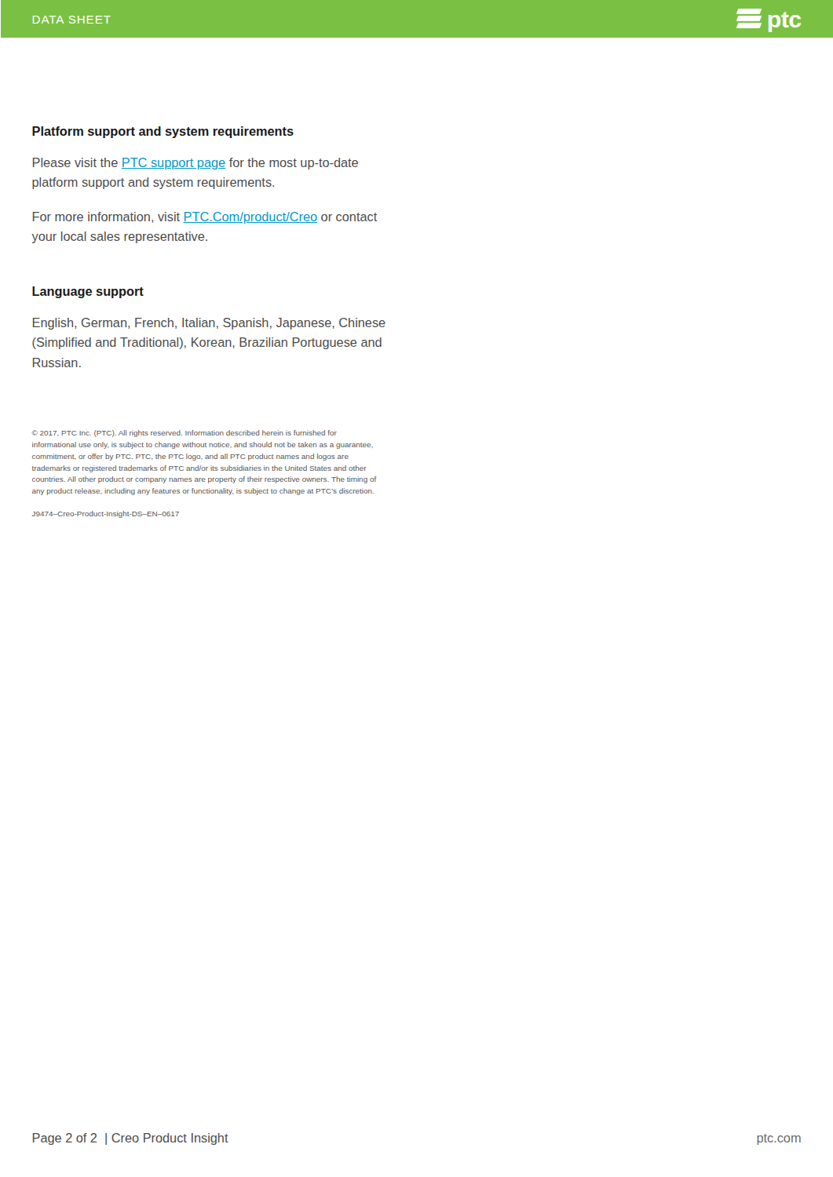DATA SHEET
ptc
Platform support and system requirements
Please visit the PTC support page for the most up-to-date platform support and system requirements.
For more information, visit PTC.Com/product/Creo or contact your local sales representative.
Language support
English, German, French, Italian, Spanish, Japanese, Chinese (Simplified and Traditional), Korean, Brazilian Portuguese and Russian.
© 2017, PTC Inc. (PTC). All rights reserved. Information described herein is furnished for informational use only, is subject to change without notice, and should not be taken as a guarantee, commitment, or offer by PTC. PTC, the PTC logo, and all PTC product names and logos are trademarks or registered trademarks of PTC and/or its subsidiaries in the United States and other countries. All other product or company names are property of their respective owners. The timing of any product release, including any features or functionality, is subject to change at PTC’s discretion.
J9474–Creo-Product-Insight-DS–EN–0617
Page 2 of 2 | Creo Product Insight
ptc.com